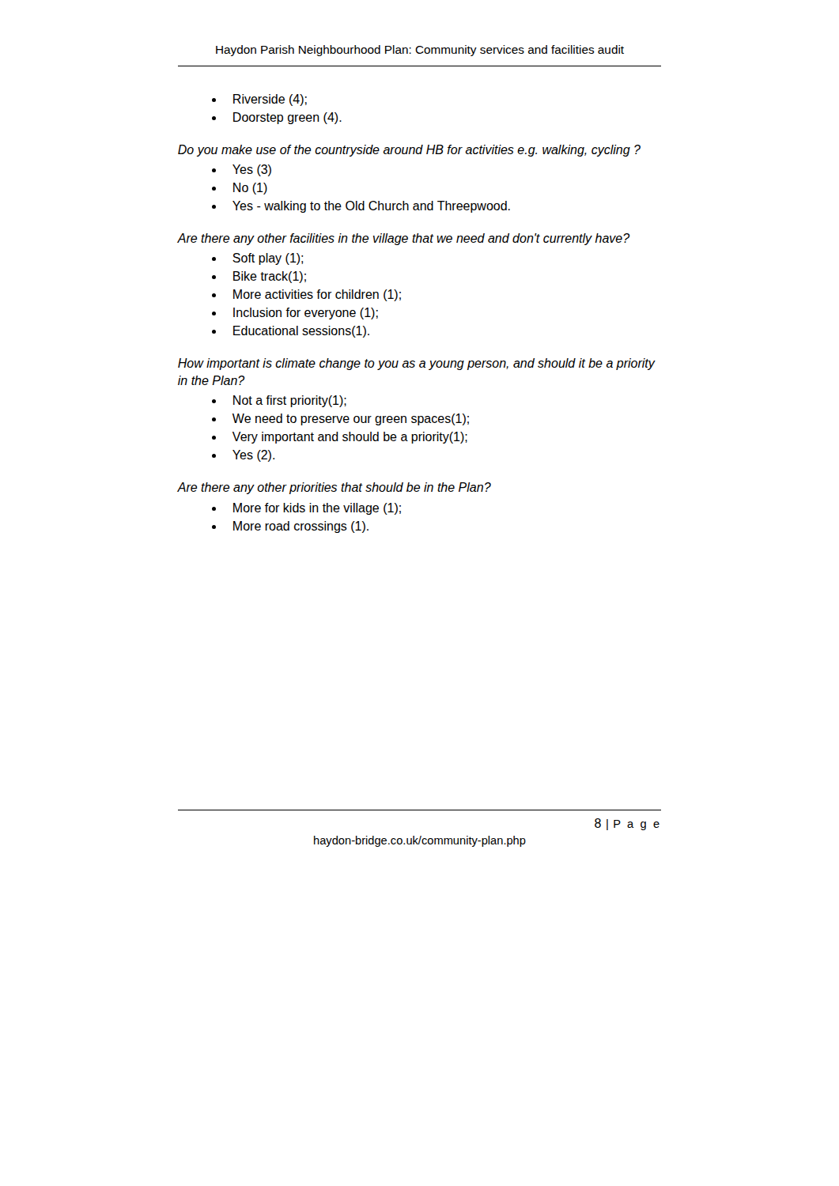Haydon Parish Neighbourhood Plan: Community services and facilities audit
Riverside (4);
Doorstep green (4).
Do you make use of the countryside around HB for activities e.g. walking, cycling ?
Yes (3)
No (1)
Yes - walking to the Old Church and Threepwood.
Are there any other facilities in the village that we need and don't currently have?
Soft play (1);
Bike track(1);
More activities for children (1);
Inclusion for everyone (1);
Educational sessions(1).
How important is climate change to you as a young person, and should it be a priority in the Plan?
Not a first priority(1);
We need to preserve our green spaces(1);
Very important and should be a priority(1);
Yes (2).
Are there any other priorities that should be in the Plan?
More for kids in the village (1);
More road crossings (1).
8 | P a g e
haydon-bridge.co.uk/community-plan.php